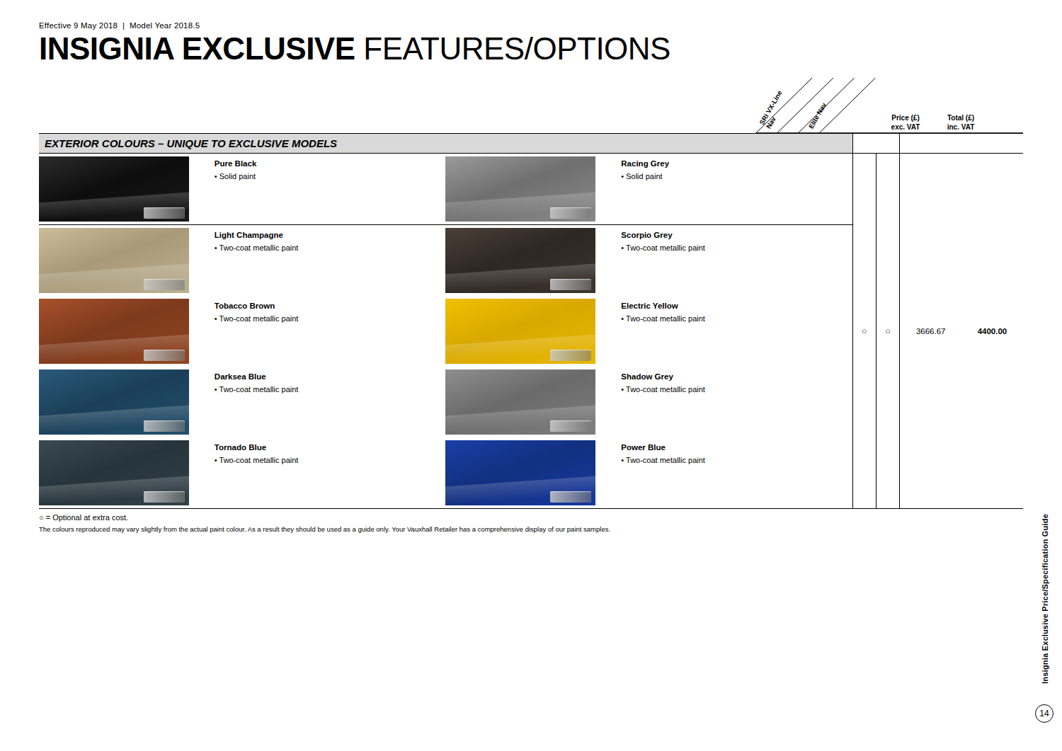Effective 9 May 2018 | Model Year 2018.5
INSIGNIA EXCLUSIVE FEATURES/OPTIONS
SRi VX-Line
Nav
Elite Nav
Price (£)
exc. VAT
Total (£)
inc. VAT
| EXTERIOR COLOURS – UNIQUE TO EXCLUSIVE MODELS | | | | |
| | Pure Black • Solid paint | | Racing Grey • Solid paint | ○ | ○ | 3666.67 | 4400.00 |
| | Light Champagne • Two-coat metallic paint | | Scorpio Grey • Two-coat metallic paint |
| | Tobacco Brown • Two-coat metallic paint | | Electric Yellow • Two-coat metallic paint |
| | Darksea Blue • Two-coat metallic paint | | Shadow Grey • Two-coat metallic paint |
| | Tornado Blue • Two-coat metallic paint | | Power Blue • Two-coat metallic paint |
○ = Optional at extra cost.
The colours reproduced may vary slightly from the actual paint colour. As a result they should be used as a guide only. Your Vauxhall Retailer has a comprehensive display of our paint samples.
Insignia Exclusive Price/Specification Guide
14